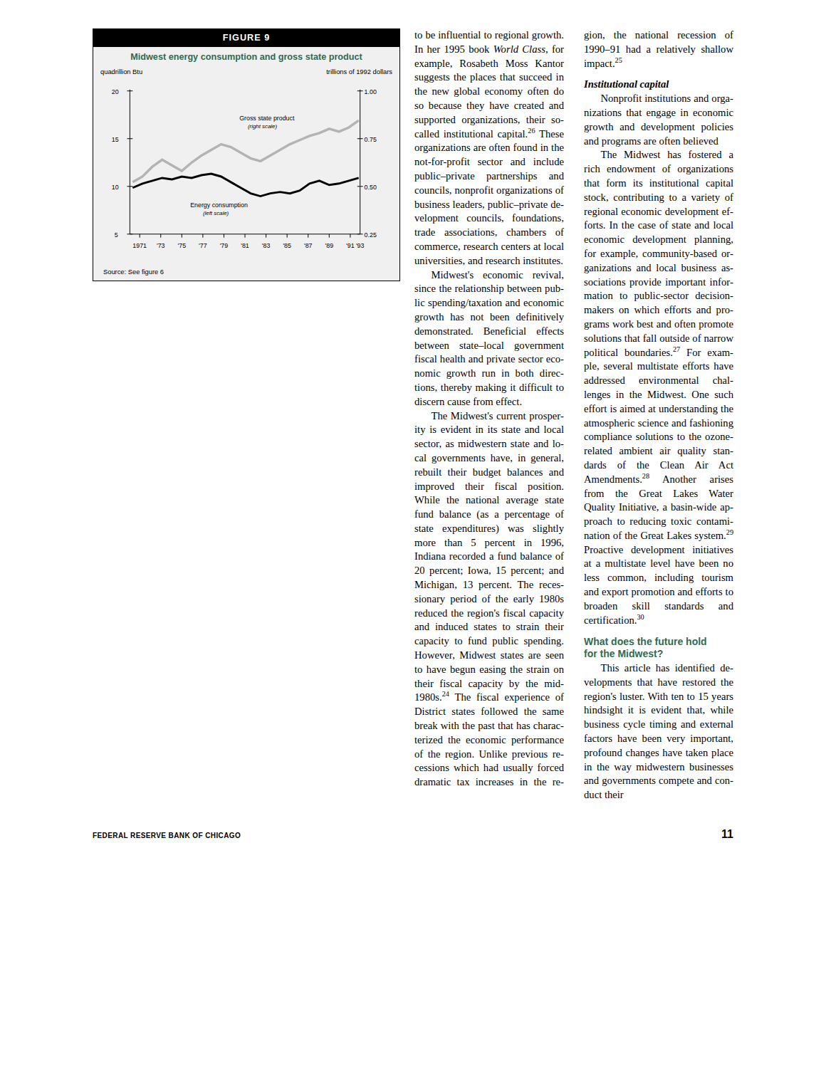FIGURE 9
Midwest energy consumption and gross state product
quadrillion Btu trillions of 1992 dollars
20 15 10 5 1.00 0.75 0.50 0.25 1971 '73 '75 '77 '79 '81 '83 '85 '87 '89 '91 '93 Gross state product (right scale) Energy consumption (left scale)
Source: See figure 6
to be influential to regional growth. In her 1995 book World Class, for example, Rosabeth Moss Kantor suggests the places that succeed in the new global economy often do so because they have created and supported organizations, their so-called institutional capital.26 These organizations are often found in the not-for-profit sector and include public–private partnerships and councils, nonprofit organizations of business leaders, public–private development councils, foundations, trade associations, chambers of commerce, research centers at local universities, and research institutes.
Midwest's economic revival, since the relationship between public spending/taxation and economic growth has not been definitively demonstrated. Beneficial effects between state–local government fiscal health and private sector economic growth run in both directions, thereby making it difficult to discern cause from effect.
The Midwest's current prosperity is evident in its state and local sector, as midwestern state and local governments have, in general, rebuilt their budget balances and improved their fiscal position. While the national average state fund balance (as a percentage of state expenditures) was slightly more than 5 percent in 1996, Indiana recorded a fund balance of 20 percent; Iowa, 15 percent; and Michigan, 13 percent. The recessionary period of the early 1980s reduced the region's fiscal capacity and induced states to strain their capacity to fund public spending. However, Midwest states are seen to have begun easing the strain on their fiscal capacity by the mid-1980s.24 The fiscal experience of District states followed the same break with the past that has characterized the economic performance of the region. Unlike previous recessions which had usually forced dramatic tax increases in the region, the national recession of 1990–91 had a relatively shallow impact.25
Institutional capital
Nonprofit institutions and organizations that engage in economic growth and development policies and programs are often believed
The Midwest has fostered a rich endowment of organizations that form its institutional capital stock, contributing to a variety of regional economic development efforts. In the case of state and local economic development planning, for example, community-based organizations and local business associations provide important information to public-sector decisionmakers on which efforts and programs work best and often promote solutions that fall outside of narrow political boundaries.27 For example, several multistate efforts have addressed environmental challenges in the Midwest. One such effort is aimed at understanding the atmospheric science and fashioning compliance solutions to the ozone-related ambient air quality standards of the Clean Air Act Amendments.28 Another arises from the Great Lakes Water Quality Initiative, a basin-wide approach to reducing toxic contamination of the Great Lakes system.29 Proactive development initiatives at a multistate level have been no less common, including tourism and export promotion and efforts to broaden skill standards and certification.30
What does the future hold
for the Midwest?
This article has identified developments that have restored the region's luster. With ten to 15 years hindsight it is evident that, while business cycle timing and external factors have been very important, profound changes have taken place in the way midwestern businesses and governments compete and conduct their
FEDERAL RESERVE BANK OF CHICAGO
11